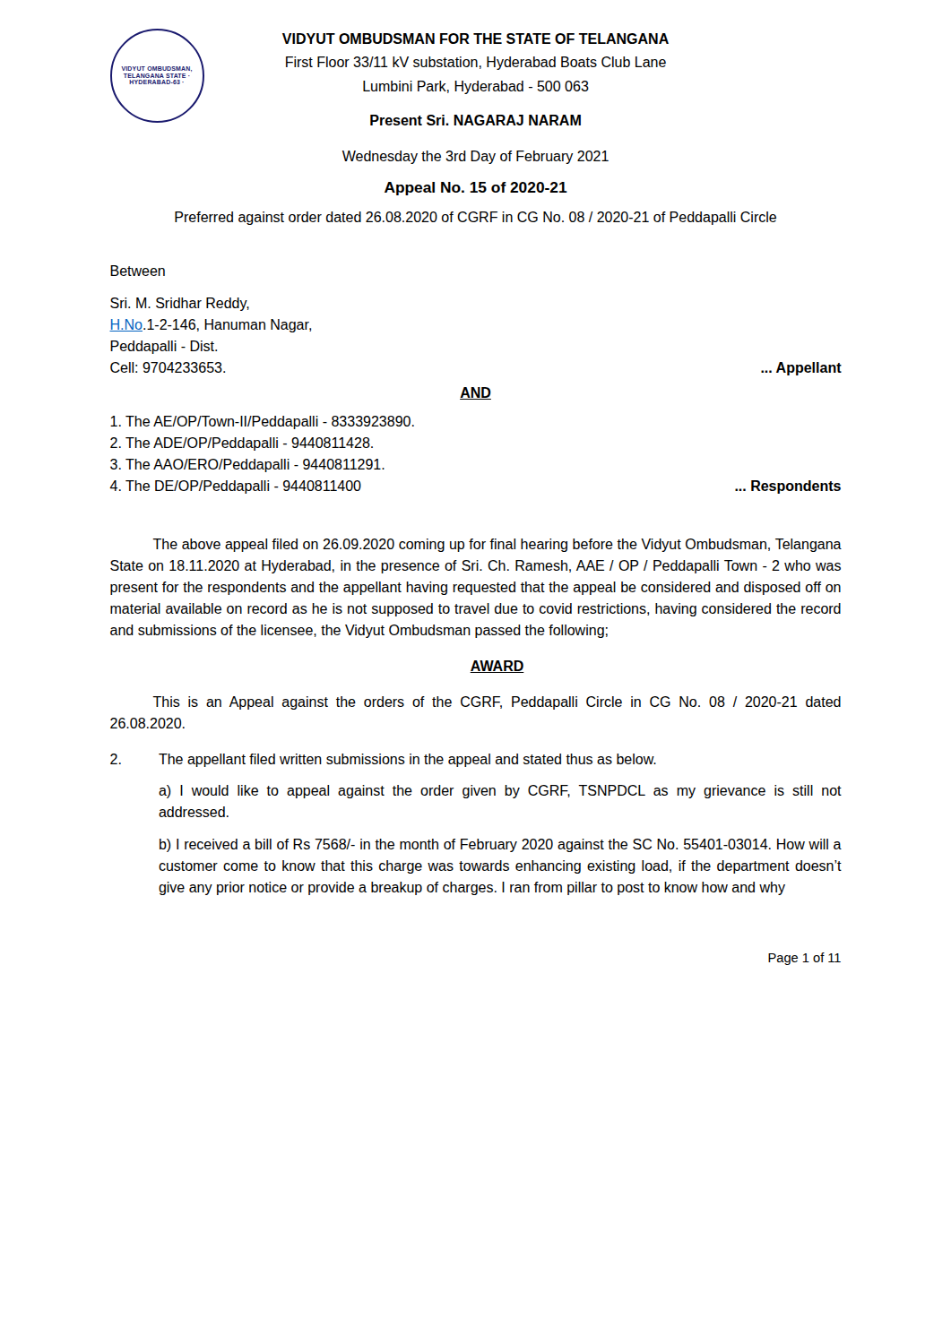VIDYUT OMBUDSMAN, TELANGANA STATE · HYDERABAD-63 ·
VIDYUT OMBUDSMAN FOR THE STATE OF TELANGANA
First Floor 33/11 kV substation, Hyderabad Boats Club Lane
Lumbini Park, Hyderabad - 500 063
Present Sri. NAGARAJ NARAM
Wednesday the 3rd Day of February 2021
Appeal No. 15 of 2020-21
Preferred against order dated 26.08.2020 of CGRF in CG No. 08 / 2020-21 of Peddapalli Circle
Between
Sri. M. Sridhar Reddy,
H.No.1-2-146, Hanuman Nagar,
Peddapalli - Dist.
Cell: 9704233653. ... Appellant
AND
1. The AE/OP/Town-II/Peddapalli - 8333923890.
2. The ADE/OP/Peddapalli - 9440811428.
3. The AAO/ERO/Peddapalli - 9440811291.
4. The DE/OP/Peddapalli - 9440811400 ... Respondents
The above appeal filed on 26.09.2020 coming up for final hearing before the Vidyut Ombudsman, Telangana State on 18.11.2020 at Hyderabad, in the presence of Sri. Ch. Ramesh, AAE / OP / Peddapalli Town - 2 who was present for the respondents and the appellant having requested that the appeal be considered and disposed off on material available on record as he is not supposed to travel due to covid restrictions, having considered the record and submissions of the licensee, the Vidyut Ombudsman passed the following;
AWARD
This is an Appeal against the orders of the CGRF, Peddapalli Circle in CG No. 08 / 2020-21 dated 26.08.2020.
2.
The appellant filed written submissions in the appeal and stated thus as below.
a) I would like to appeal against the order given by CGRF, TSNPDCL as my grievance is still not addressed.
b) I received a bill of Rs 7568/- in the month of February 2020 against the SC No. 55401-03014. How will a customer come to know that this charge was towards enhancing existing load, if the department doesn’t give any prior notice or provide a breakup of charges. I ran from pillar to post to know how and why
Page 1 of 11